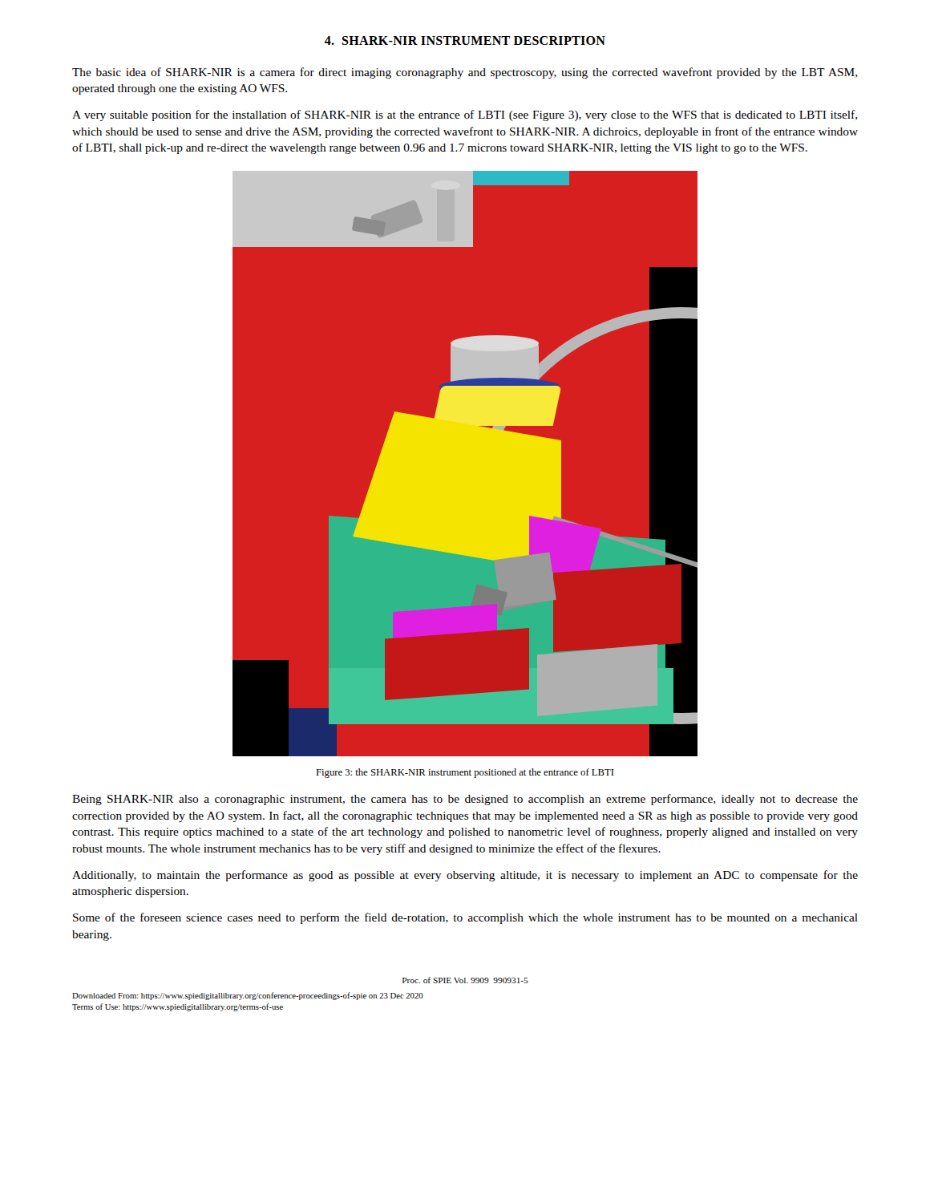4. SHARK-NIR INSTRUMENT DESCRIPTION
The basic idea of SHARK-NIR is a camera for direct imaging coronagraphy and spectroscopy, using the corrected wavefront provided by the LBT ASM, operated through one the existing AO WFS.
A very suitable position for the installation of SHARK-NIR is at the entrance of LBTI (see Figure 3), very close to the WFS that is dedicated to LBTI itself, which should be used to sense and drive the ASM, providing the corrected wavefront to SHARK-NIR. A dichroics, deployable in front of the entrance window of LBTI, shall pick-up and re-direct the wavelength range between 0.96 and 1.7 microns toward SHARK-NIR, letting the VIS light to go to the WFS.
Figure 3: the SHARK-NIR instrument positioned at the entrance of LBTI
Being SHARK-NIR also a coronagraphic instrument, the camera has to be designed to accomplish an extreme performance, ideally not to decrease the correction provided by the AO system. In fact, all the coronagraphic techniques that may be implemented need a SR as high as possible to provide very good contrast. This require optics machined to a state of the art technology and polished to nanometric level of roughness, properly aligned and installed on very robust mounts. The whole instrument mechanics has to be very stiff and designed to minimize the effect of the flexures.
Additionally, to maintain the performance as good as possible at every observing altitude, it is necessary to implement an ADC to compensate for the atmospheric dispersion.
Some of the foreseen science cases need to perform the field de-rotation, to accomplish which the whole instrument has to be mounted on a mechanical bearing.
Proc. of SPIE Vol. 9909 990931-5
Downloaded From: https://www.spiedigitallibrary.org/conference-proceedings-of-spie on 23 Dec 2020
Terms of Use: https://www.spiedigitallibrary.org/terms-of-use